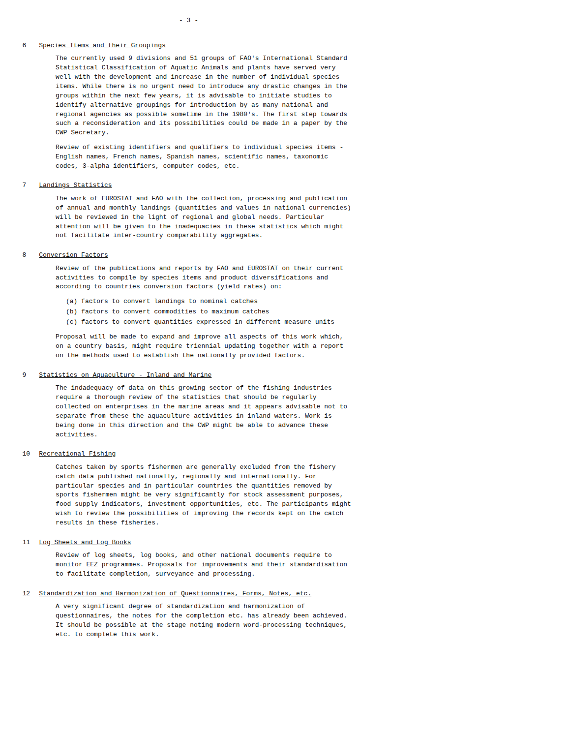- 3 -
6 Species Items and their Groupings
The currently used 9 divisions and 51 groups of FAO's International Standard Statistical Classification of Aquatic Animals and plants have served very well with the development and increase in the number of individual species items. While there is no urgent need to introduce any drastic changes in the groups within the next few years, it is advisable to initiate studies to identify alternative groupings for introduction by as many national and regional agencies as possible sometime in the 1980's. The first step towards such a reconsideration and its possibilities could be made in a paper by the CWP Secretary.
Review of existing identifiers and qualifiers to individual species items - English names, French names, Spanish names, scientific names, taxonomic codes, 3-alpha identifiers, computer codes, etc.
7 Landings Statistics
The work of EUROSTAT and FAO with the collection, processing and publication of annual and monthly landings (quantities and values in national currencies) will be reviewed in the light of regional and global needs. Particular attention will be given to the inadequacies in these statistics which might not facilitate inter-country comparability aggregates.
8 Conversion Factors
Review of the publications and reports by FAO and EUROSTAT on their current activities to compile by species items and product diversifications and according to countries conversion factors (yield rates) on:
(a) factors to convert landings to nominal catches
(b) factors to convert commodities to maximum catches
(c) factors to convert quantities expressed in different measure units
Proposal will be made to expand and improve all aspects of this work which, on a country basis, might require triennial updating together with a report on the methods used to establish the nationally provided factors.
9 Statistics on Aquaculture - Inland and Marine
The indadequacy of data on this growing sector of the fishing industries require a thorough review of the statistics that should be regularly collected on enterprises in the marine areas and it appears advisable not to separate from these the aquaculture activities in inland waters. Work is being done in this direction and the CWP might be able to advance these activities.
10 Recreational Fishing
Catches taken by sports fishermen are generally excluded from the fishery catch data published nationally, regionally and internationally. For particular species and in particular countries the quantities removed by sports fishermen might be very significantly for stock assessment purposes, food supply indicators, investment opportunities, etc. The participants might wish to review the possibilities of improving the records kept on the catch results in these fisheries.
11 Log Sheets and Log Books
Review of log sheets, log books, and other national documents require to monitor EEZ programmes. Proposals for improvements and their standardisation to facilitate completion, surveyance and processing.
12 Standardization and Harmonization of Questionnaires, Forms, Notes, etc.
A very significant degree of standardization and harmonization of questionnaires, the notes for the completion etc. has already been achieved. It should be possible at the stage noting modern word-processing techniques, etc. to complete this work.